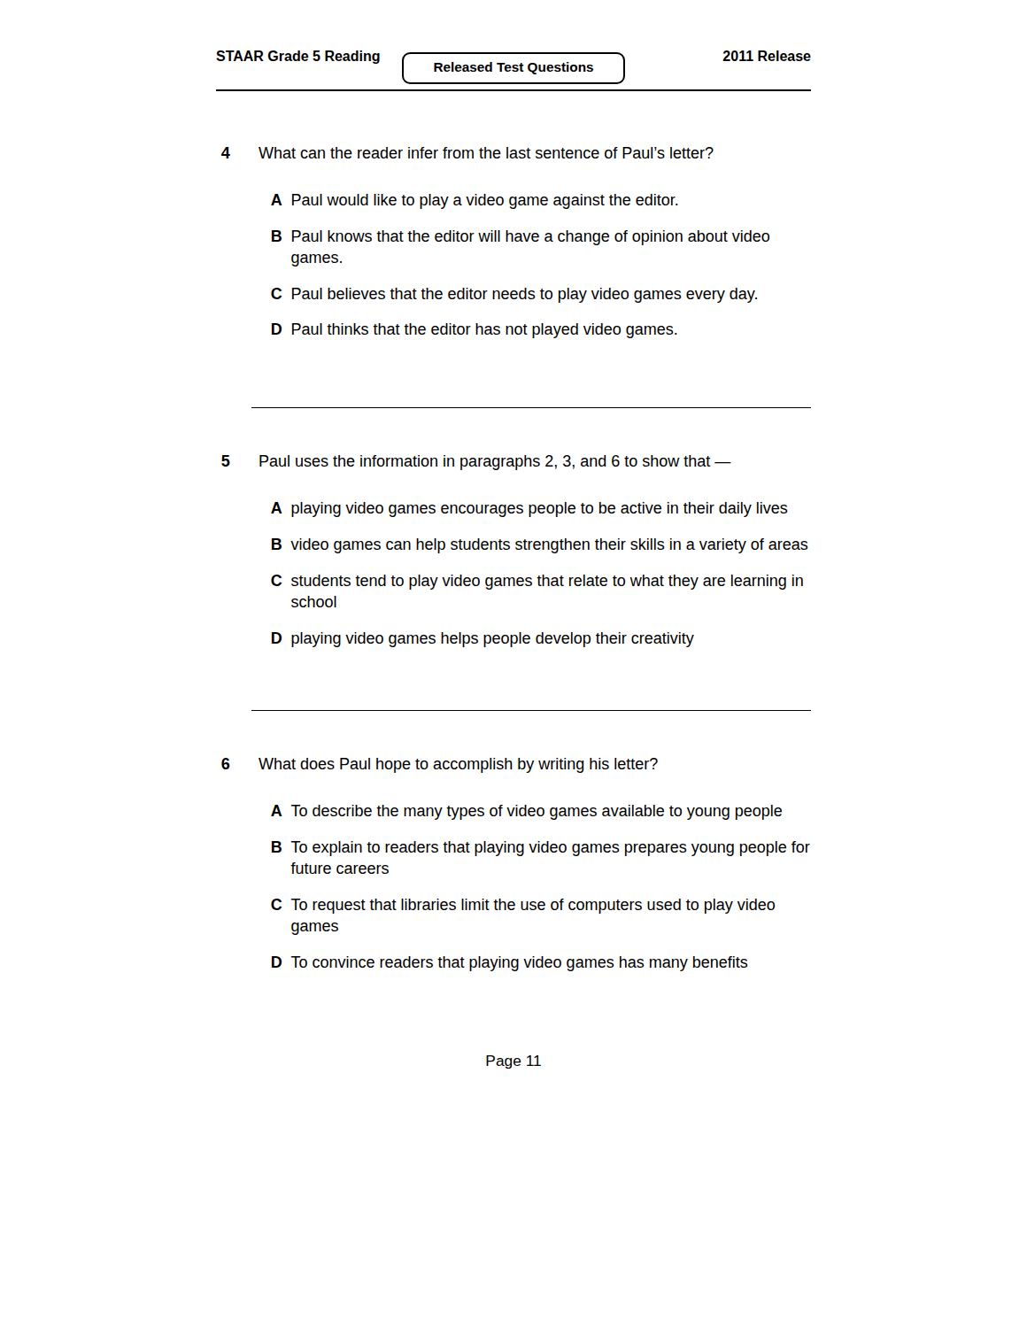STAAR Grade 5 Reading
2011 Release
Released Test Questions
4
What can the reader infer from the last sentence of Paul’s letter?
APaul would like to play a video game against the editor.
BPaul knows that the editor will have a change of opinion about video games.
CPaul believes that the editor needs to play video games every day.
DPaul thinks that the editor has not played video games.
5
Paul uses the information in paragraphs 2, 3, and 6 to show that —
Aplaying video games encourages people to be active in their daily lives
Bvideo games can help students strengthen their skills in a variety of areas
Cstudents tend to play video games that relate to what they are learning in school
Dplaying video games helps people develop their creativity
6
What does Paul hope to accomplish by writing his letter?
ATo describe the many types of video games available to young people
BTo explain to readers that playing video games prepares young people for future careers
CTo request that libraries limit the use of computers used to play video games
DTo convince readers that playing video games has many benefits
Page 11